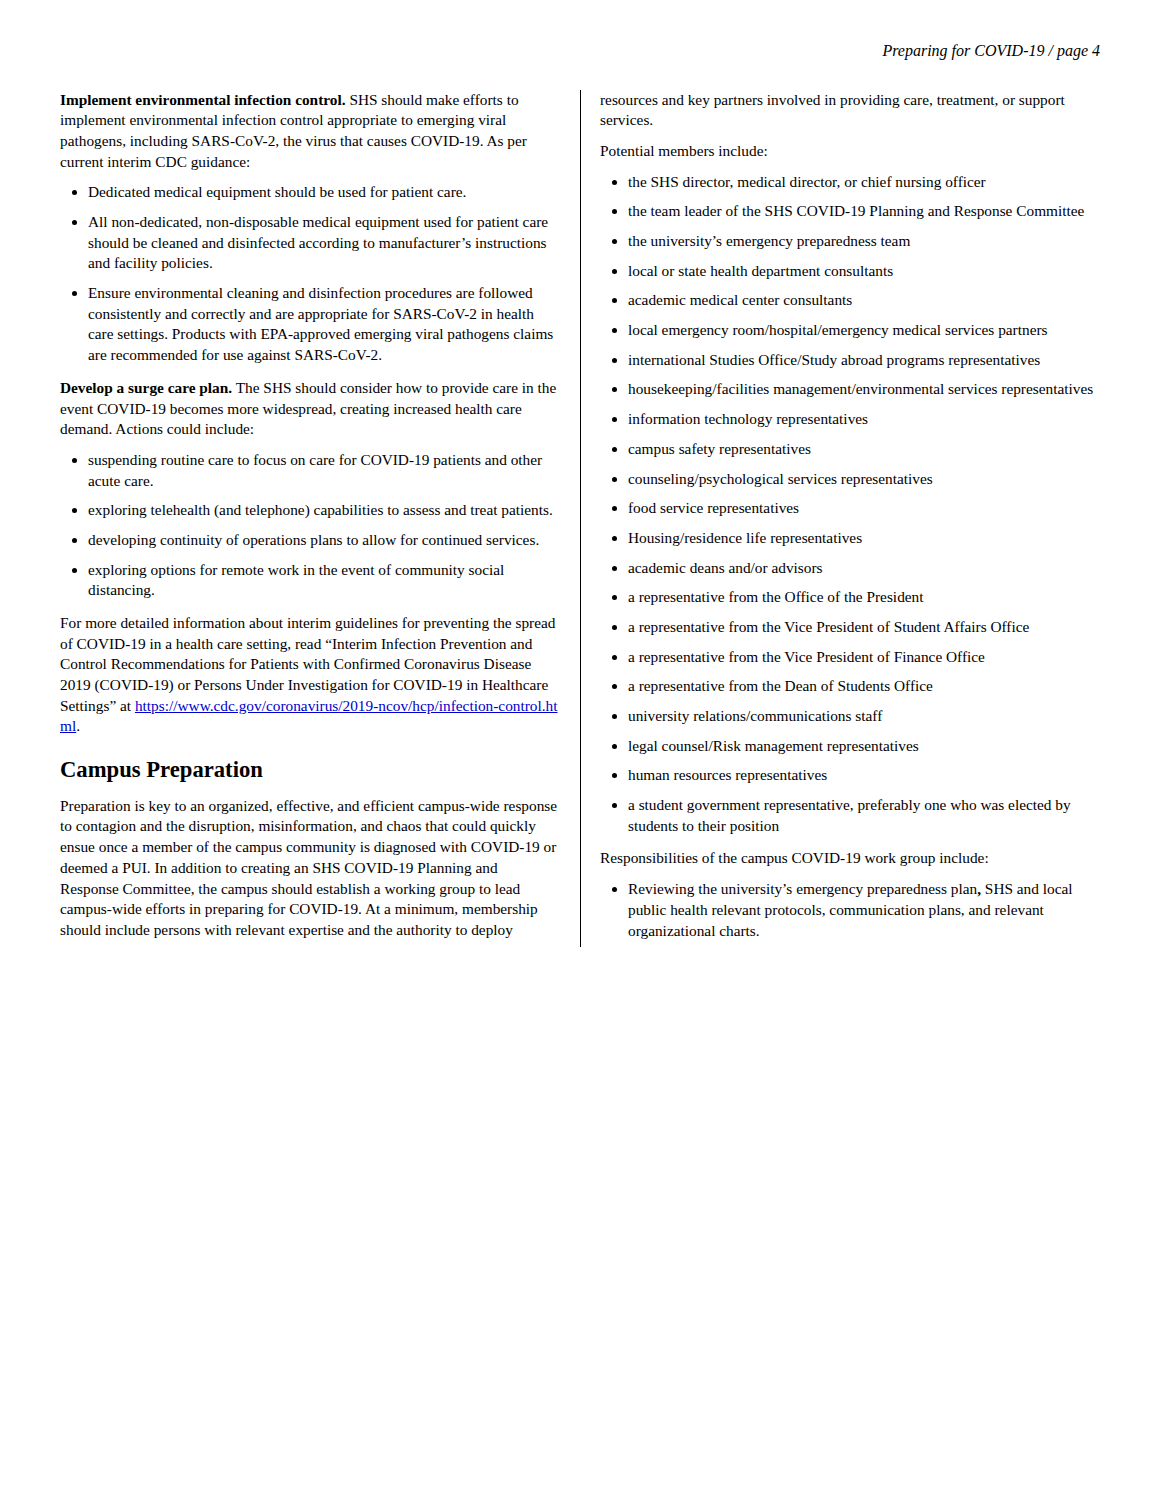Preparing for COVID-19 / page 4
Implement environmental infection control. SHS should make efforts to implement environmental infection control appropriate to emerging viral pathogens, including SARS-CoV-2, the virus that causes COVID-19. As per current interim CDC guidance:
Dedicated medical equipment should be used for patient care.
All non-dedicated, non-disposable medical equipment used for patient care should be cleaned and disinfected according to manufacturer’s instructions and facility policies.
Ensure environmental cleaning and disinfection procedures are followed consistently and correctly and are appropriate for SARS-CoV-2 in health care settings. Products with EPA-approved emerging viral pathogens claims are recommended for use against SARS-CoV-2.
Develop a surge care plan. The SHS should consider how to provide care in the event COVID-19 becomes more widespread, creating increased health care demand. Actions could include:
suspending routine care to focus on care for COVID-19 patients and other acute care.
exploring telehealth (and telephone) capabilities to assess and treat patients.
developing continuity of operations plans to allow for continued services.
exploring options for remote work in the event of community social distancing.
For more detailed information about interim guidelines for preventing the spread of COVID-19 in a health care setting, read “Interim Infection Prevention and Control Recommendations for Patients with Confirmed Coronavirus Disease 2019 (COVID-19) or Persons Under Investigation for COVID-19 in Healthcare Settings” at https://www.cdc.gov/coronavirus/2019-ncov/hcp/infection-control.html.
Campus Preparation
Preparation is key to an organized, effective, and efficient campus-wide response to contagion and the disruption, misinformation, and chaos that could quickly ensue once a member of the campus community is diagnosed with COVID-19 or deemed a PUI. In addition to creating an SHS COVID-19 Planning and Response Committee, the campus should establish a working group to lead campus-wide efforts in preparing for COVID-19. At a minimum, membership should include persons with relevant expertise and the authority to deploy resources and key partners involved in providing care, treatment, or support services.
Potential members include:
the SHS director, medical director, or chief nursing officer
the team leader of the SHS COVID-19 Planning and Response Committee
the university’s emergency preparedness team
local or state health department consultants
academic medical center consultants
local emergency room/hospital/emergency medical services partners
international Studies Office/Study abroad programs representatives
housekeeping/facilities management/environmental services representatives
information technology representatives
campus safety representatives
counseling/psychological services representatives
food service representatives
Housing/residence life representatives
academic deans and/or advisors
a representative from the Office of the President
a representative from the Vice President of Student Affairs Office
a representative from the Vice President of Finance Office
a representative from the Dean of Students Office
university relations/communications staff
legal counsel/Risk management representatives
human resources representatives
a student government representative, preferably one who was elected by students to their position
Responsibilities of the campus COVID-19 work group include:
Reviewing the university’s emergency preparedness plan, SHS and local public health relevant protocols, communication plans, and relevant organizational charts.